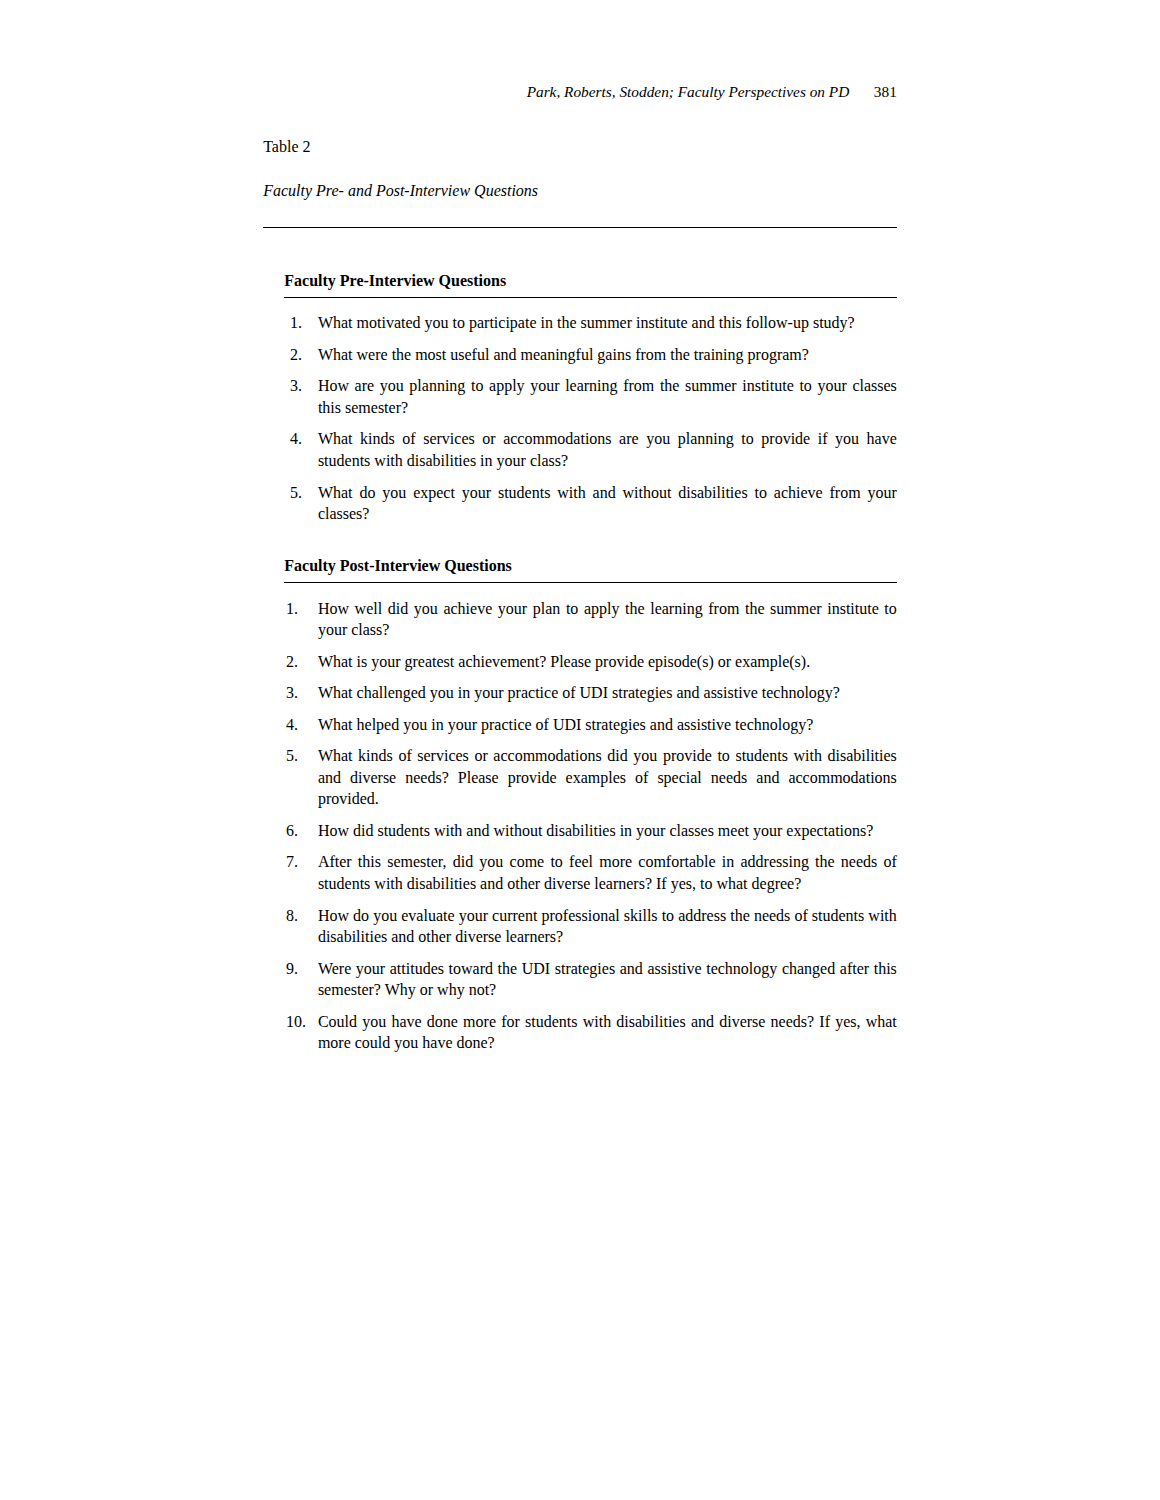Park, Roberts, Stodden; Faculty Perspectives on PD 381
Table 2
Faculty Pre- and Post-Interview Questions
Faculty Pre-Interview Questions
What motivated you to participate in the summer institute and this follow-up study?
What were the most useful and meaningful gains from the training program?
How are you planning to apply your learning from the summer institute to your classes this semester?
What kinds of services or accommodations are you planning to provide if you have students with disabilities in your class?
What do you expect your students with and without disabilities to achieve from your classes?
Faculty Post-Interview Questions
How well did you achieve your plan to apply the learning from the summer institute to your class?
What is your greatest achievement? Please provide episode(s) or example(s).
What challenged you in your practice of UDI strategies and assistive technology?
What helped you in your practice of UDI strategies and assistive technology?
What kinds of services or accommodations did you provide to students with disabilities and diverse needs? Please provide examples of special needs and accommodations provided.
How did students with and without disabilities in your classes meet your expectations?
After this semester, did you come to feel more comfortable in addressing the needs of students with disabilities and other diverse learners? If yes, to what degree?
How do you evaluate your current professional skills to address the needs of students with disabilities and other diverse learners?
Were your attitudes toward the UDI strategies and assistive technology changed after this semester? Why or why not?
Could you have done more for students with disabilities and diverse needs? If yes, what more could you have done?